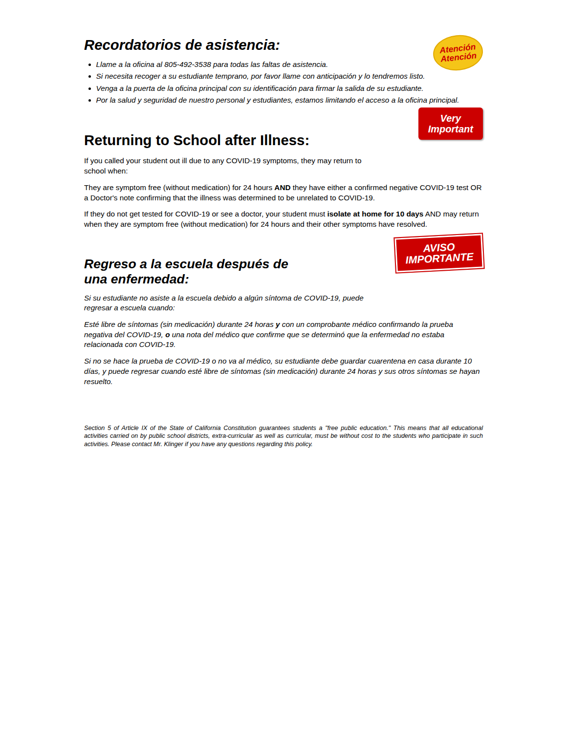Atención
Atención
Recordatorios de asistencia:
Llame a la oficina al 805-492-3538 para todas las faltas de asistencia.
Si necesita recoger a su estudiante temprano, por favor llame con anticipación y lo tendremos listo.
Venga a la puerta de la oficina principal con su identificación para firmar la salida de su estudiante.
Por la salud y seguridad de nuestro personal y estudiantes, estamos limitando el acceso a la oficina principal.
Very
Important
Returning to School after Illness:
If you called your student out ill due to any COVID-19 symptoms, they may return to school when:
They are symptom free (without medication) for 24 hours AND they have either a confirmed negative COVID-19 test OR a Doctor's note confirming that the illness was determined to be unrelated to COVID-19.
If they do not get tested for COVID-19 or see a doctor, your student must isolate at home for 10 days AND may return when they are symptom free (without medication) for 24 hours and their other symptoms have resolved.
AVISO
IMPORTANTE
Regreso a la escuela después de
una enfermedad:
Si su estudiante no asiste a la escuela debido a algún síntoma de COVID-19, puede regresar a escuela cuando:
Esté libre de síntomas (sin medicación) durante 24 horas y con un comprobante médico confirmando la prueba negativa del COVID-19, o una nota del médico que confirme que se determinó que la enfermedad no estaba relacionada con COVID-19.
Si no se hace la prueba de COVID-19 o no va al médico, su estudiante debe guardar cuarentena en casa durante 10 días, y puede regresar cuando esté libre de síntomas (sin medicación) durante 24 horas y sus otros síntomas se hayan resuelto.
Section 5 of Article IX of the State of California Constitution guarantees students a "free public education." This means that all educational activities carried on by public school districts, extra-curricular as well as curricular, must be without cost to the students who participate in such activities. Please contact Mr. Klinger if you have any questions regarding this policy.